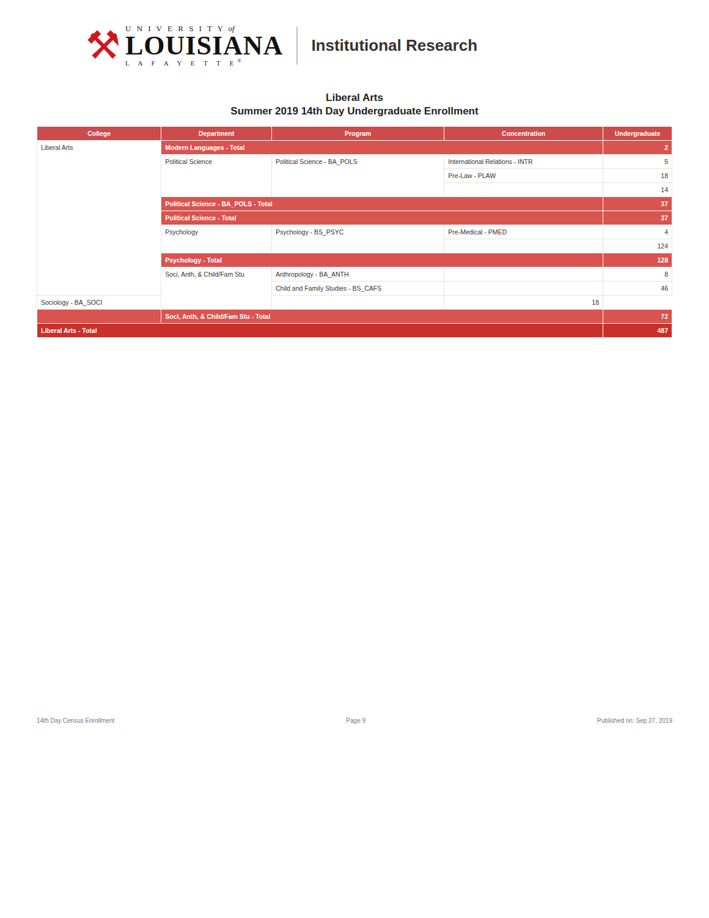⚒
U N I V E R S I T Y of
LOUISIANA
L A F A Y E T T E®
Institutional Research
Liberal Arts
Summer 2019 14th Day Undergraduate Enrollment
| College | Department | Program | Concentration | Undergraduate |
| --- | --- | --- | --- | --- |
| Liberal Arts | Modern Languages - Total | 2 |
| Political Science | Political Science - BA_POLS | International Relations - INTR | 5 |
| Pre-Law - PLAW | 18 |
| | 14 |
| Political Science - BA_POLS - Total | 37 |
| Political Science - Total | 37 |
| Psychology | Psychology - BS_PSYC | Pre-Medical - PMED | 4 |
| | 124 |
| Psychology - Total | 128 |
| Soci, Anth, & Child/Fam Stu | Anthropology - BA_ANTH | | 8 |
| Child and Family Studies - BS_CAFS | | 46 |
| Sociology - BA_SOCI | | 18 |
| | Soci, Anth, & Child/Fam Stu - Total | 72 |
| Liberal Arts - Total | 487 |
14th Day Census Enrollment
Page 9
Published on: Sep 27, 2019